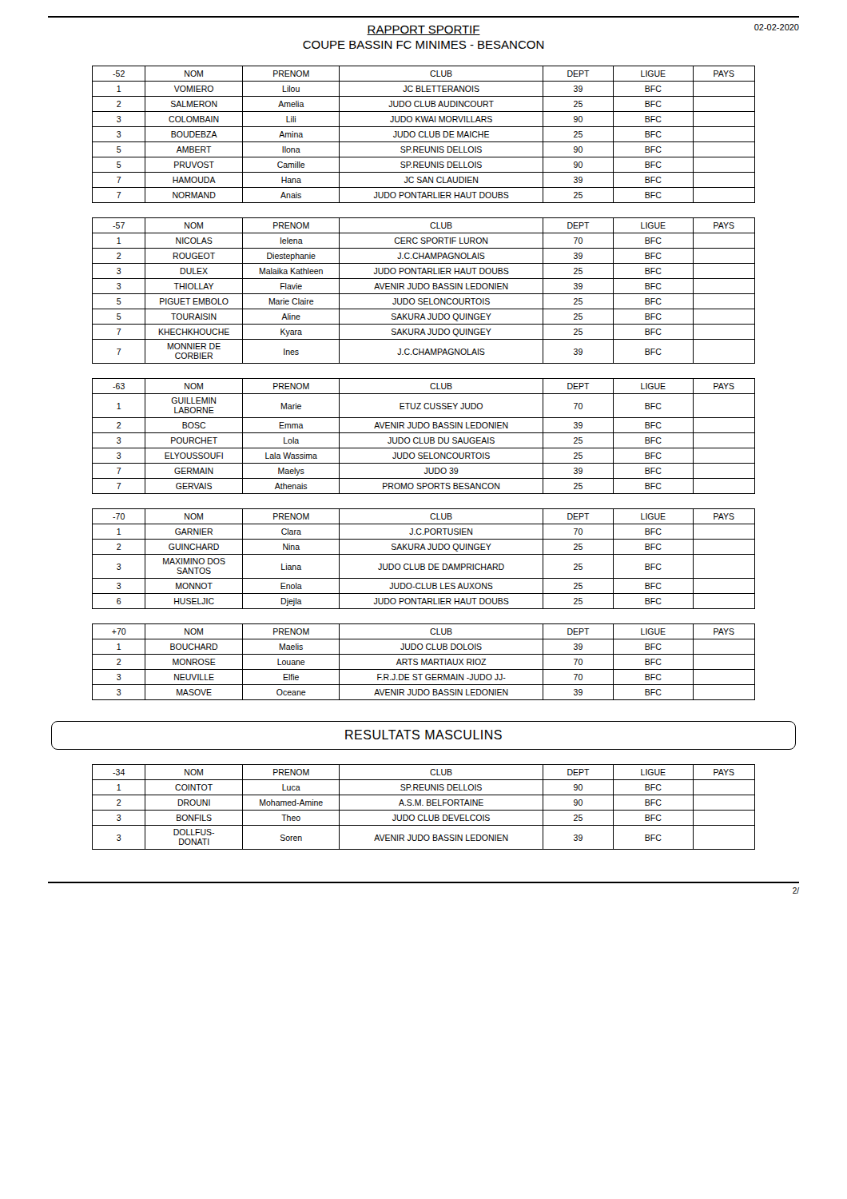02-02-2020
RAPPORT SPORTIF
COUPE BASSIN FC MINIMES - BESANCON
| -52 | NOM | PRENOM | CLUB | DEPT | LIGUE | PAYS |
| --- | --- | --- | --- | --- | --- | --- |
| 1 | VOMIERO | Lilou | JC BLETTERANOIS | 39 | BFC | |
| 2 | SALMERON | Amelia | JUDO CLUB AUDINCOURT | 25 | BFC | |
| 3 | COLOMBAIN | Lili | JUDO KWAI MORVILLARS | 90 | BFC | |
| 3 | BOUDEBZA | Amina | JUDO CLUB DE MAICHE | 25 | BFC | |
| 5 | AMBERT | Ilona | SP.REUNIS DELLOIS | 90 | BFC | |
| 5 | PRUVOST | Camille | SP.REUNIS DELLOIS | 90 | BFC | |
| 7 | HAMOUDA | Hana | JC SAN CLAUDIEN | 39 | BFC | |
| 7 | NORMAND | Anais | JUDO PONTARLIER HAUT DOUBS | 25 | BFC | |
| -57 | NOM | PRENOM | CLUB | DEPT | LIGUE | PAYS |
| --- | --- | --- | --- | --- | --- | --- |
| 1 | NICOLAS | Ielena | CERC SPORTIF LURON | 70 | BFC | |
| 2 | ROUGEOT | Diestephanie | J.C.CHAMPAGNOLAIS | 39 | BFC | |
| 3 | DULEX | Malaika Kathleen | JUDO PONTARLIER HAUT DOUBS | 25 | BFC | |
| 3 | THIOLLAY | Flavie | AVENIR JUDO BASSIN LEDONIEN | 39 | BFC | |
| 5 | PIGUET EMBOLO | Marie Claire | JUDO SELONCOURTOIS | 25 | BFC | |
| 5 | TOURAISIN | Aline | SAKURA JUDO QUINGEY | 25 | BFC | |
| 7 | KHECHKHOUCHE | Kyara | SAKURA JUDO QUINGEY | 25 | BFC | |
| 7 | MONNIER DE CORBIER | Ines | J.C.CHAMPAGNOLAIS | 39 | BFC | |
| -63 | NOM | PRENOM | CLUB | DEPT | LIGUE | PAYS |
| --- | --- | --- | --- | --- | --- | --- |
| 1 | GUILLEMIN LABORNE | Marie | ETUZ CUSSEY JUDO | 70 | BFC | |
| 2 | BOSC | Emma | AVENIR JUDO BASSIN LEDONIEN | 39 | BFC | |
| 3 | POURCHET | Lola | JUDO CLUB DU SAUGEAIS | 25 | BFC | |
| 3 | ELYOUSSOUFI | Lala Wassima | JUDO SELONCOURTOIS | 25 | BFC | |
| 7 | GERMAIN | Maelys | JUDO 39 | 39 | BFC | |
| 7 | GERVAIS | Athenais | PROMO SPORTS BESANCON | 25 | BFC | |
| -70 | NOM | PRENOM | CLUB | DEPT | LIGUE | PAYS |
| --- | --- | --- | --- | --- | --- | --- |
| 1 | GARNIER | Clara | J.C.PORTUSIEN | 70 | BFC | |
| 2 | GUINCHARD | Nina | SAKURA JUDO QUINGEY | 25 | BFC | |
| 3 | MAXIMINO DOS SANTOS | Liana | JUDO CLUB DE DAMPRICHARD | 25 | BFC | |
| 3 | MONNOT | Enola | JUDO-CLUB LES AUXONS | 25 | BFC | |
| 6 | HUSELJIC | Djejla | JUDO PONTARLIER HAUT DOUBS | 25 | BFC | |
| +70 | NOM | PRENOM | CLUB | DEPT | LIGUE | PAYS |
| --- | --- | --- | --- | --- | --- | --- |
| 1 | BOUCHARD | Maelis | JUDO CLUB DOLOIS | 39 | BFC | |
| 2 | MONROSE | Louane | ARTS MARTIAUX RIOZ | 70 | BFC | |
| 3 | NEUVILLE | Elfie | F.R.J.DE ST GERMAIN -JUDO JJ- | 70 | BFC | |
| 3 | MASOVE | Oceane | AVENIR JUDO BASSIN LEDONIEN | 39 | BFC | |
RESULTATS MASCULINS
| -34 | NOM | PRENOM | CLUB | DEPT | LIGUE | PAYS |
| --- | --- | --- | --- | --- | --- | --- |
| 1 | COINTOT | Luca | SP.REUNIS DELLOIS | 90 | BFC | |
| 2 | DROUNI | Mohamed-Amine | A.S.M. BELFORTAINE | 90 | BFC | |
| 3 | BONFILS | Theo | JUDO CLUB DEVELCOIS | 25 | BFC | |
| 3 | DOLLFUS- DONATI | Soren | AVENIR JUDO BASSIN LEDONIEN | 39 | BFC | |
2/